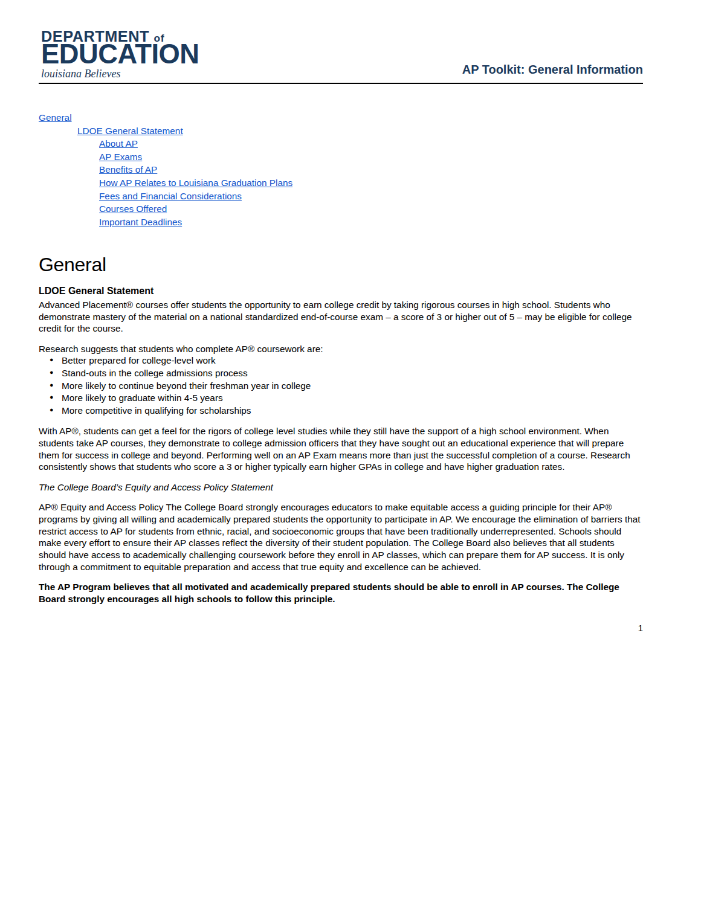DEPARTMENT of EDUCATION louisiana Believes
AP Toolkit: General Information
General
LDOE General Statement
About AP
AP Exams
Benefits of AP
How AP Relates to Louisiana Graduation Plans
Fees and Financial Considerations
Courses Offered
Important Deadlines
General
LDOE General Statement
Advanced Placement® courses offer students the opportunity to earn college credit by taking rigorous courses in high school. Students who demonstrate mastery of the material on a national standardized end-of-course exam – a score of 3 or higher out of 5 – may be eligible for college credit for the course.
Research suggests that students who complete AP® coursework are:
Better prepared for college-level work
Stand-outs in the college admissions process
More likely to continue beyond their freshman year in college
More likely to graduate within 4-5 years
More competitive in qualifying for scholarships
With AP®, students can get a feel for the rigors of college level studies while they still have the support of a high school environment. When students take AP courses, they demonstrate to college admission officers that they have sought out an educational experience that will prepare them for success in college and beyond. Performing well on an AP Exam means more than just the successful completion of a course. Research consistently shows that students who score a 3 or higher typically earn higher GPAs in college and have higher graduation rates.
The College Board’s Equity and Access Policy Statement
AP® Equity and Access Policy The College Board strongly encourages educators to make equitable access a guiding principle for their AP® programs by giving all willing and academically prepared students the opportunity to participate in AP. We encourage the elimination of barriers that restrict access to AP for students from ethnic, racial, and socioeconomic groups that have been traditionally underrepresented. Schools should make every effort to ensure their AP classes reflect the diversity of their student population. The College Board also believes that all students should have access to academically challenging coursework before they enroll in AP classes, which can prepare them for AP success. It is only through a commitment to equitable preparation and access that true equity and excellence can be achieved.
The AP Program believes that all motivated and academically prepared students should be able to enroll in AP courses. The College Board strongly encourages all high schools to follow this principle.
1